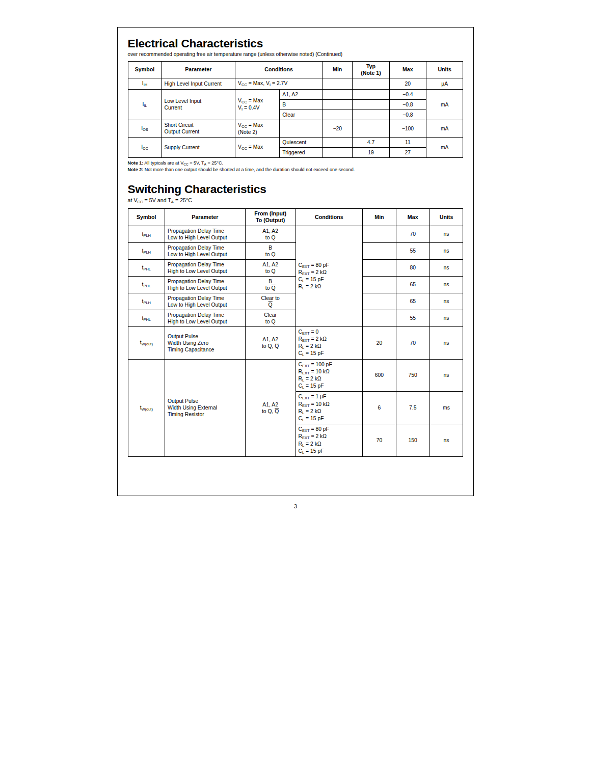Electrical Characteristics
over recommended operating free air temperature range (unless otherwise noted) (Continued)
| Symbol | Parameter | Conditions | Min | Typ (Note 1) | Max | Units |
| --- | --- | --- | --- | --- | --- | --- |
| I IH | High Level Input Current | V CC = Max, V I = 2.7V | | | 20 | µA |
| I IL | Low Level Input Current | V CC = Max V I = 0.4V | A1, A2 | | | −0.4 | mA |
| B | | | −0.8 |
| Clear | | | −0.8 |
| I OS | Short Circuit Output Current | V CC = Max (Note 2) | | −20 | | −100 | mA |
| I CC | Supply Current | V CC = Max | Quiescent | | 4.7 | 11 | mA |
| Triggered | | 19 | 27 |
Note 1: All typicals are at VCC = 5V, TA = 25°C.
Note 2: Not more than one output should be shorted at a time, and the duration should not exceed one second.
Switching Characteristics
at VCC = 5V and TA = 25°C
| Symbol | Parameter | From (Input) To (Output) | Conditions | Min | Max | Units |
| --- | --- | --- | --- | --- | --- | --- |
| t PLH | Propagation Delay Time Low to High Level Output | A1, A2 to Q | C EXT = 80 pF R EXT = 2 kΩ C L = 15 pF R L = 2 kΩ | | 70 | ns |
| t PLH | Propagation Delay Time Low to High Level Output | B to Q | | 55 | ns |
| t PHL | Propagation Delay Time High to Low Level Output | A1, A2 to Q | | 80 | ns |
| t PHL | Propagation Delay Time High to Low Level Output | B to Q | | 65 | ns |
| t PLH | Propagation Delay Time Low to High Level Output | Clear to Q | | 65 | ns |
| t PHL | Propagation Delay Time High to Low Level Output | Clear to Q | | 55 | ns |
| t W(out) | Output Pulse Width Using Zero Timing Capacitance | A1, A2 to Q, Q | C EXT = 0 R EXT = 2 kΩ R L = 2 kΩ C L = 15 pF | 20 | 70 | ns |
| t W(out) | Output Pulse Width Using External Timing Resistor | A1, A2 to Q, Q | C EXT = 100 pF R EXT = 10 kΩ R L = 2 kΩ C L = 15 pF | 600 | 750 | ns |
| C EXT = 1 µF R EXT = 10 kΩ R L = 2 kΩ C L = 15 pF | 6 | 7.5 | ms |
| C EXT = 80 pF R EXT = 2 kΩ R L = 2 kΩ C L = 15 pF | 70 | 150 | ns |
3